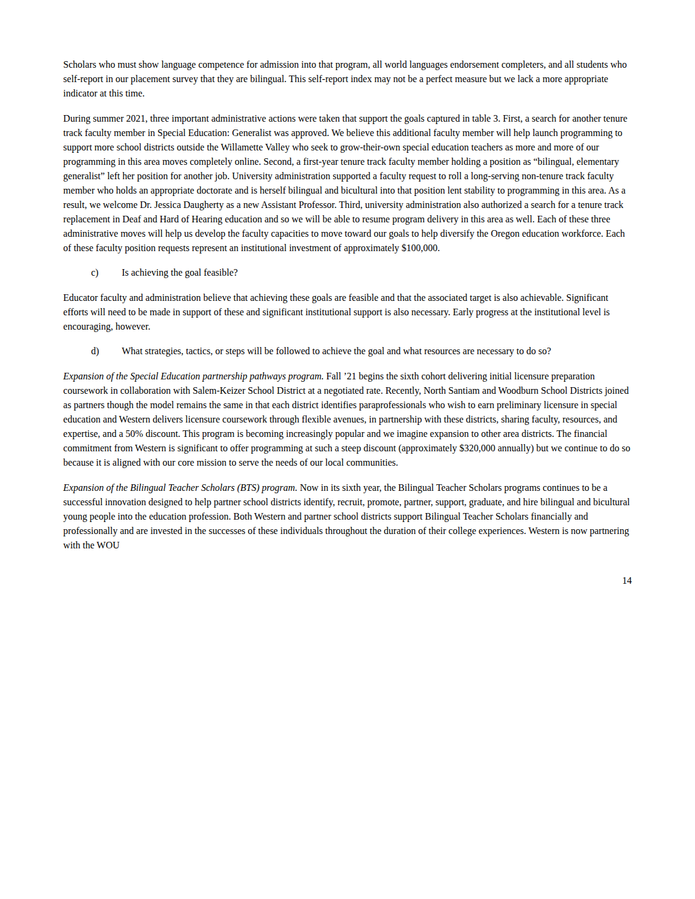Scholars who must show language competence for admission into that program, all world languages endorsement completers, and all students who self-report in our placement survey that they are bilingual. This self-report index may not be a perfect measure but we lack a more appropriate indicator at this time.
During summer 2021, three important administrative actions were taken that support the goals captured in table 3. First, a search for another tenure track faculty member in Special Education: Generalist was approved. We believe this additional faculty member will help launch programming to support more school districts outside the Willamette Valley who seek to grow-their-own special education teachers as more and more of our programming in this area moves completely online. Second, a first-year tenure track faculty member holding a position as “bilingual, elementary generalist” left her position for another job. University administration supported a faculty request to roll a long-serving non-tenure track faculty member who holds an appropriate doctorate and is herself bilingual and bicultural into that position lent stability to programming in this area. As a result, we welcome Dr. Jessica Daugherty as a new Assistant Professor. Third, university administration also authorized a search for a tenure track replacement in Deaf and Hard of Hearing education and so we will be able to resume program delivery in this area as well. Each of these three administrative moves will help us develop the faculty capacities to move toward our goals to help diversify the Oregon education workforce. Each of these faculty position requests represent an institutional investment of approximately $100,000.
c) Is achieving the goal feasible?
Educator faculty and administration believe that achieving these goals are feasible and that the associated target is also achievable. Significant efforts will need to be made in support of these and significant institutional support is also necessary. Early progress at the institutional level is encouraging, however.
d) What strategies, tactics, or steps will be followed to achieve the goal and what resources are necessary to do so?
Expansion of the Special Education partnership pathways program. Fall ’21 begins the sixth cohort delivering initial licensure preparation coursework in collaboration with Salem-Keizer School District at a negotiated rate. Recently, North Santiam and Woodburn School Districts joined as partners though the model remains the same in that each district identifies paraprofessionals who wish to earn preliminary licensure in special education and Western delivers licensure coursework through flexible avenues, in partnership with these districts, sharing faculty, resources, and expertise, and a 50% discount. This program is becoming increasingly popular and we imagine expansion to other area districts. The financial commitment from Western is significant to offer programming at such a steep discount (approximately $320,000 annually) but we continue to do so because it is aligned with our core mission to serve the needs of our local communities.
Expansion of the Bilingual Teacher Scholars (BTS) program. Now in its sixth year, the Bilingual Teacher Scholars programs continues to be a successful innovation designed to help partner school districts identify, recruit, promote, partner, support, graduate, and hire bilingual and bicultural young people into the education profession. Both Western and partner school districts support Bilingual Teacher Scholars financially and professionally and are invested in the successes of these individuals throughout the duration of their college experiences. Western is now partnering with the WOU
14